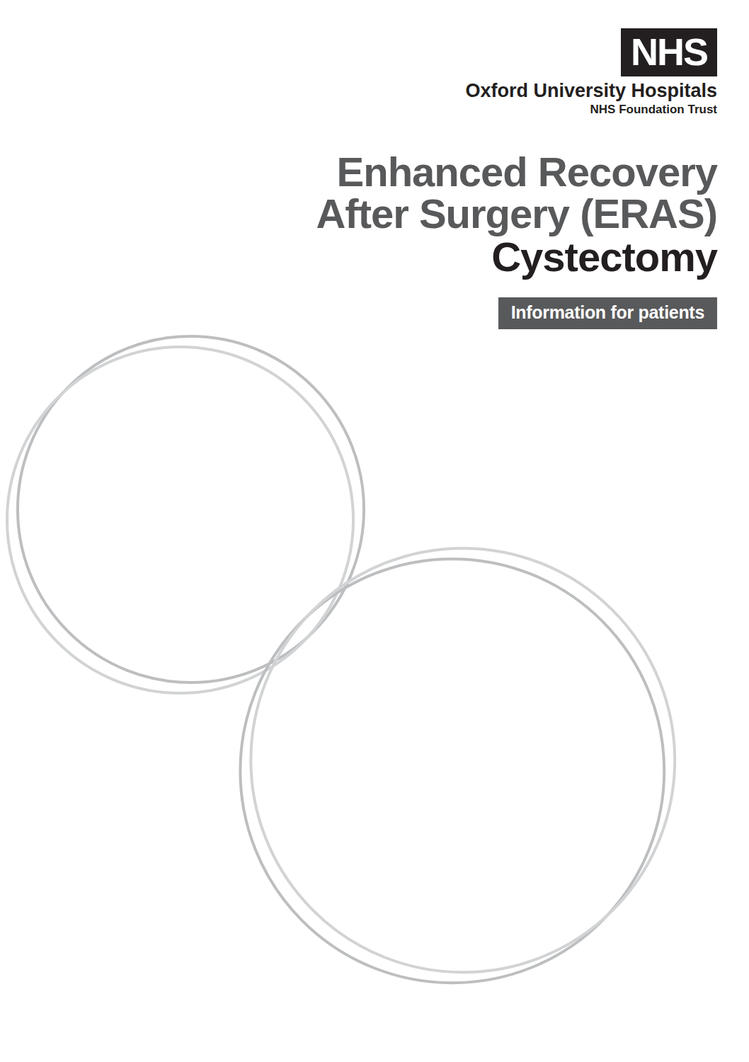NHS
Oxford University Hospitals
NHS Foundation Trust
Enhanced RecoveryAfter Surgery (ERAS)
Cystectomy
Information for patients